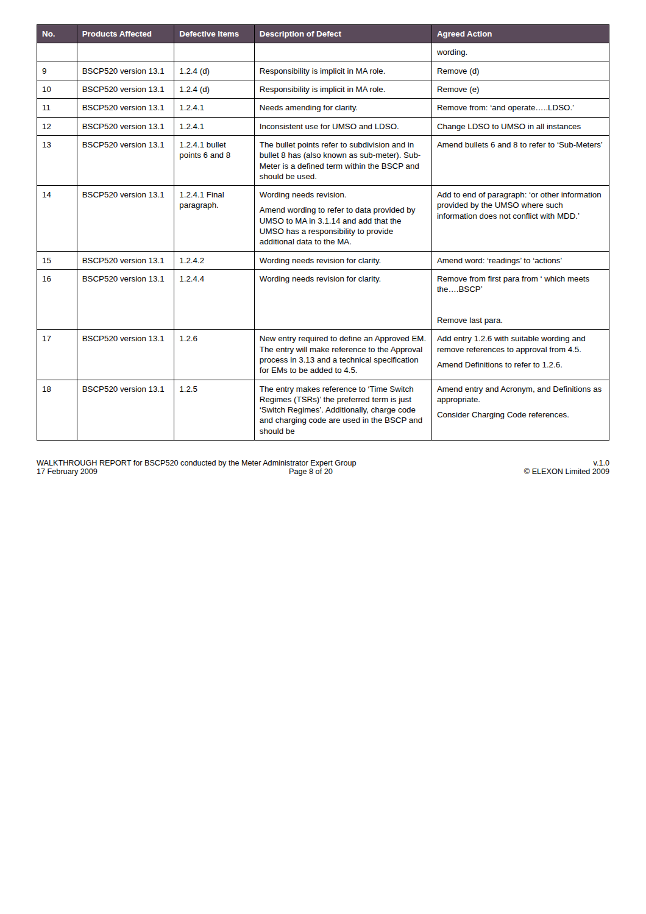| No. | Products Affected | Defective Items | Description of Defect | Agreed Action |
| --- | --- | --- | --- | --- |
| | | | | wording. |
| 9 | BSCP520 version 13.1 | 1.2.4 (d) | Responsibility is implicit in MA role. | Remove (d) |
| 10 | BSCP520 version 13.1 | 1.2.4 (d) | Responsibility is implicit in MA role. | Remove (e) |
| 11 | BSCP520 version 13.1 | 1.2.4.1 | Needs amending for clarity. | Remove from: ‘and operate…..LDSO.’ |
| 12 | BSCP520 version 13.1 | 1.2.4.1 | Inconsistent use for UMSO and LDSO. | Change LDSO to UMSO in all instances |
| 13 | BSCP520 version 13.1 | 1.2.4.1 bullet points 6 and 8 | The bullet points refer to subdivision and in bullet 8 has (also known as sub-meter). Sub-Meter is a defined term within the BSCP and should be used. | Amend bullets 6 and 8 to refer to ‘Sub-Meters’ |
| 14 | BSCP520 version 13.1 | 1.2.4.1 Final paragraph. | Wording needs revision. Amend wording to refer to data provided by UMSO to MA in 3.1.14 and add that the UMSO has a responsibility to provide additional data to the MA. | Add to end of paragraph: ‘or other information provided by the UMSO where such information does not conflict with MDD.’ |
| 15 | BSCP520 version 13.1 | 1.2.4.2 | Wording needs revision for clarity. | Amend word: ‘readings’ to ‘actions’ |
| 16 | BSCP520 version 13.1 | 1.2.4.4 | Wording needs revision for clarity. | Remove from first para from ‘ which meets the….BSCP’ Remove last para. |
| 17 | BSCP520 version 13.1 | 1.2.6 | New entry required to define an Approved EM. The entry will make reference to the Approval process in 3.13 and a technical specification for EMs to be added to 4.5. | Add entry 1.2.6 with suitable wording and remove references to approval from 4.5. Amend Definitions to refer to 1.2.6. |
| 18 | BSCP520 version 13.1 | 1.2.5 | The entry makes reference to ‘Time Switch Regimes (TSRs)’ the preferred term is just ‘Switch Regimes’. Additionally, charge code and charging code are used in the BSCP and should be | Amend entry and Acronym, and Definitions as appropriate. Consider Charging Code references. |
WALKTHROUGH REPORT for BSCP520 conducted by the Meter Administrator Expert Group v.1.0
17 February 2009 Page 8 of 20 © ELEXON Limited 2009